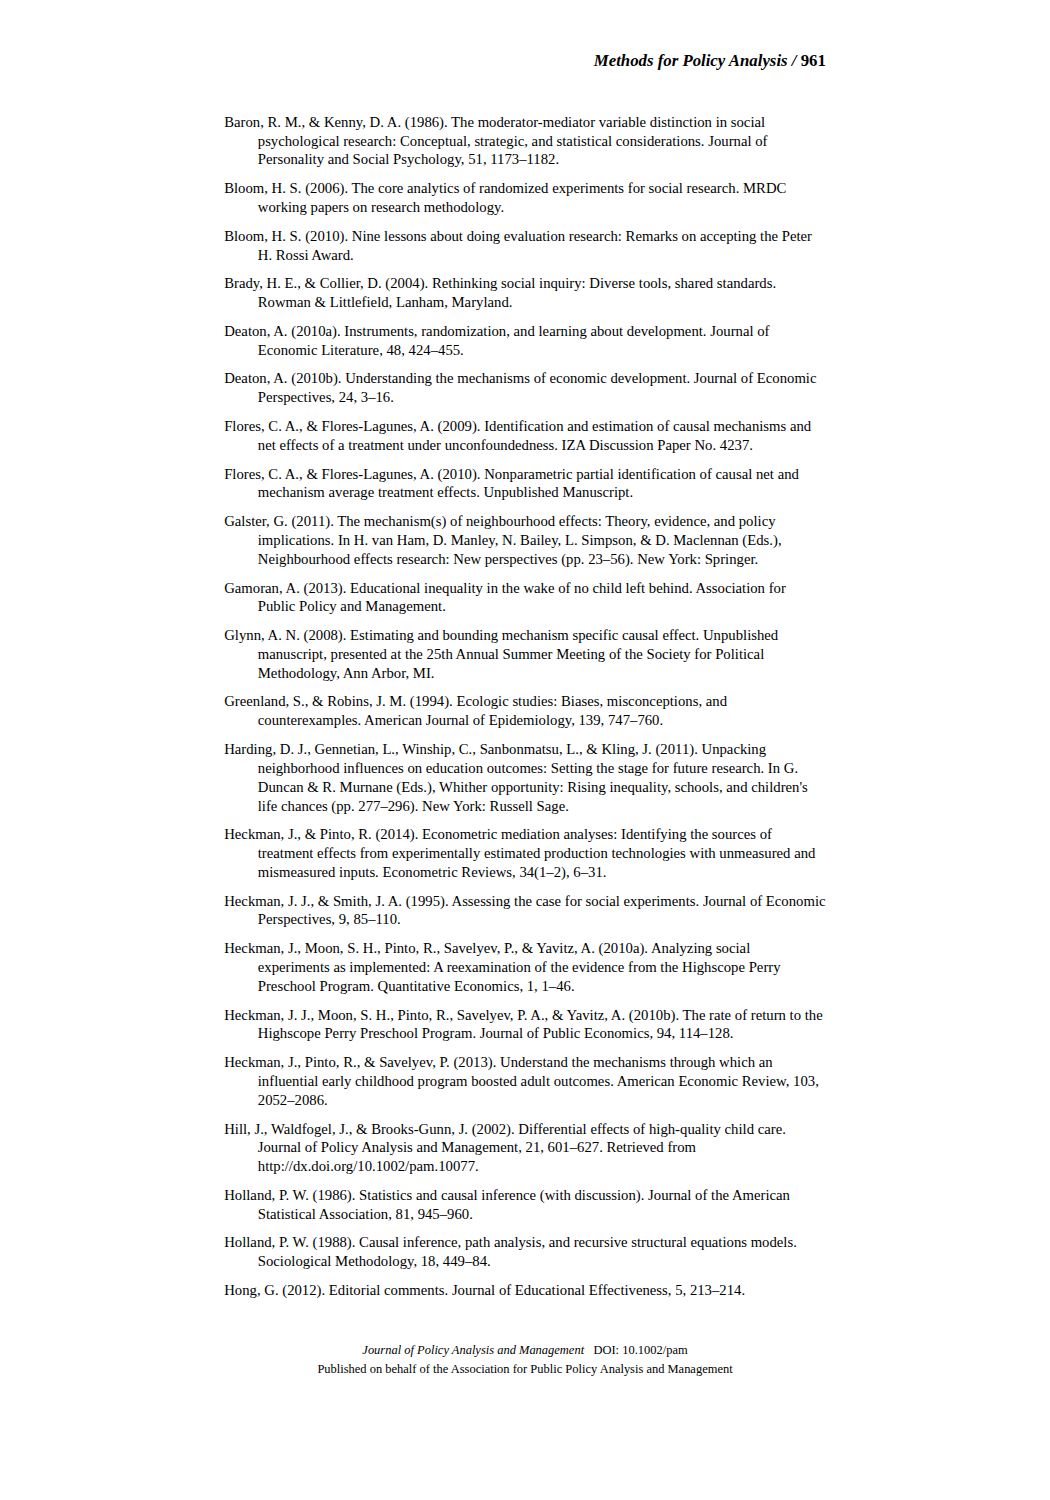Methods for Policy Analysis / 961
Baron, R. M., & Kenny, D. A. (1986). The moderator-mediator variable distinction in social psychological research: Conceptual, strategic, and statistical considerations. Journal of Personality and Social Psychology, 51, 1173–1182.
Bloom, H. S. (2006). The core analytics of randomized experiments for social research. MRDC working papers on research methodology.
Bloom, H. S. (2010). Nine lessons about doing evaluation research: Remarks on accepting the Peter H. Rossi Award.
Brady, H. E., & Collier, D. (2004). Rethinking social inquiry: Diverse tools, shared standards. Rowman & Littlefield, Lanham, Maryland.
Deaton, A. (2010a). Instruments, randomization, and learning about development. Journal of Economic Literature, 48, 424–455.
Deaton, A. (2010b). Understanding the mechanisms of economic development. Journal of Economic Perspectives, 24, 3–16.
Flores, C. A., & Flores-Lagunes, A. (2009). Identification and estimation of causal mechanisms and net effects of a treatment under unconfoundedness. IZA Discussion Paper No. 4237.
Flores, C. A., & Flores-Lagunes, A. (2010). Nonparametric partial identification of causal net and mechanism average treatment effects. Unpublished Manuscript.
Galster, G. (2011). The mechanism(s) of neighbourhood effects: Theory, evidence, and policy implications. In H. van Ham, D. Manley, N. Bailey, L. Simpson, & D. Maclennan (Eds.), Neighbourhood effects research: New perspectives (pp. 23–56). New York: Springer.
Gamoran, A. (2013). Educational inequality in the wake of no child left behind. Association for Public Policy and Management.
Glynn, A. N. (2008). Estimating and bounding mechanism specific causal effect. Unpublished manuscript, presented at the 25th Annual Summer Meeting of the Society for Political Methodology, Ann Arbor, MI.
Greenland, S., & Robins, J. M. (1994). Ecologic studies: Biases, misconceptions, and counterexamples. American Journal of Epidemiology, 139, 747–760.
Harding, D. J., Gennetian, L., Winship, C., Sanbonmatsu, L., & Kling, J. (2011). Unpacking neighborhood influences on education outcomes: Setting the stage for future research. In G. Duncan & R. Murnane (Eds.), Whither opportunity: Rising inequality, schools, and children's life chances (pp. 277–296). New York: Russell Sage.
Heckman, J., & Pinto, R. (2014). Econometric mediation analyses: Identifying the sources of treatment effects from experimentally estimated production technologies with unmeasured and mismeasured inputs. Econometric Reviews, 34(1–2), 6–31.
Heckman, J. J., & Smith, J. A. (1995). Assessing the case for social experiments. Journal of Economic Perspectives, 9, 85–110.
Heckman, J., Moon, S. H., Pinto, R., Savelyev, P., & Yavitz, A. (2010a). Analyzing social experiments as implemented: A reexamination of the evidence from the Highscope Perry Preschool Program. Quantitative Economics, 1, 1–46.
Heckman, J. J., Moon, S. H., Pinto, R., Savelyev, P. A., & Yavitz, A. (2010b). The rate of return to the Highscope Perry Preschool Program. Journal of Public Economics, 94, 114–128.
Heckman, J., Pinto, R., & Savelyev, P. (2013). Understand the mechanisms through which an influential early childhood program boosted adult outcomes. American Economic Review, 103, 2052–2086.
Hill, J., Waldfogel, J., & Brooks-Gunn, J. (2002). Differential effects of high-quality child care. Journal of Policy Analysis and Management, 21, 601–627. Retrieved from http://dx.doi.org/10.1002/pam.10077.
Holland, P. W. (1986). Statistics and causal inference (with discussion). Journal of the American Statistical Association, 81, 945–960.
Holland, P. W. (1988). Causal inference, path analysis, and recursive structural equations models. Sociological Methodology, 18, 449–84.
Hong, G. (2012). Editorial comments. Journal of Educational Effectiveness, 5, 213–214.
Journal of Policy Analysis and Management DOI: 10.1002/pam
Published on behalf of the Association for Public Policy Analysis and Management